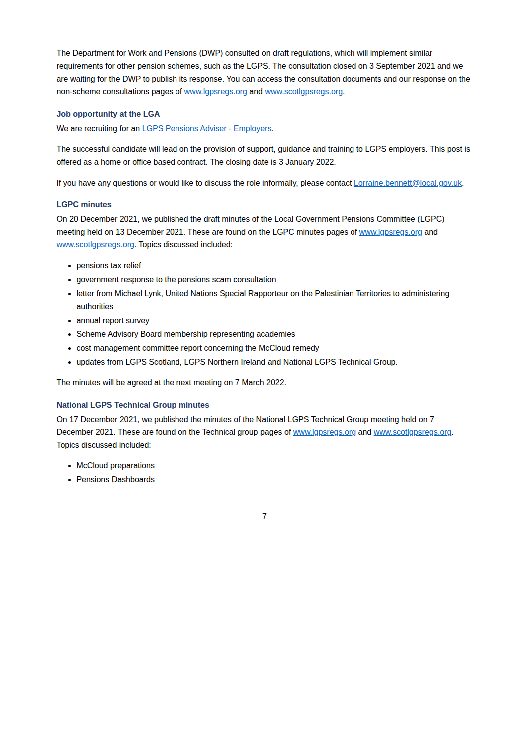The Department for Work and Pensions (DWP) consulted on draft regulations, which will implement similar requirements for other pension schemes, such as the LGPS. The consultation closed on 3 September 2021 and we are waiting for the DWP to publish its response. You can access the consultation documents and our response on the non-scheme consultations pages of www.lgpsregs.org and www.scotlgpsregs.org.
Job opportunity at the LGA
We are recruiting for an LGPS Pensions Adviser - Employers.
The successful candidate will lead on the provision of support, guidance and training to LGPS employers. This post is offered as a home or office based contract. The closing date is 3 January 2022.
If you have any questions or would like to discuss the role informally, please contact Lorraine.bennett@local.gov.uk.
LGPC minutes
On 20 December 2021, we published the draft minutes of the Local Government Pensions Committee (LGPC) meeting held on 13 December 2021. These are found on the LGPC minutes pages of www.lgpsregs.org and www.scotlgpsregs.org. Topics discussed included:
pensions tax relief
government response to the pensions scam consultation
letter from Michael Lynk, United Nations Special Rapporteur on the Palestinian Territories to administering authorities
annual report survey
Scheme Advisory Board membership representing academies
cost management committee report concerning the McCloud remedy
updates from LGPS Scotland, LGPS Northern Ireland and National LGPS Technical Group.
The minutes will be agreed at the next meeting on 7 March 2022.
National LGPS Technical Group minutes
On 17 December 2021, we published the minutes of the National LGPS Technical Group meeting held on 7 December 2021. These are found on the Technical group pages of www.lgpsregs.org and www.scotlgpsregs.org. Topics discussed included:
McCloud preparations
Pensions Dashboards
7